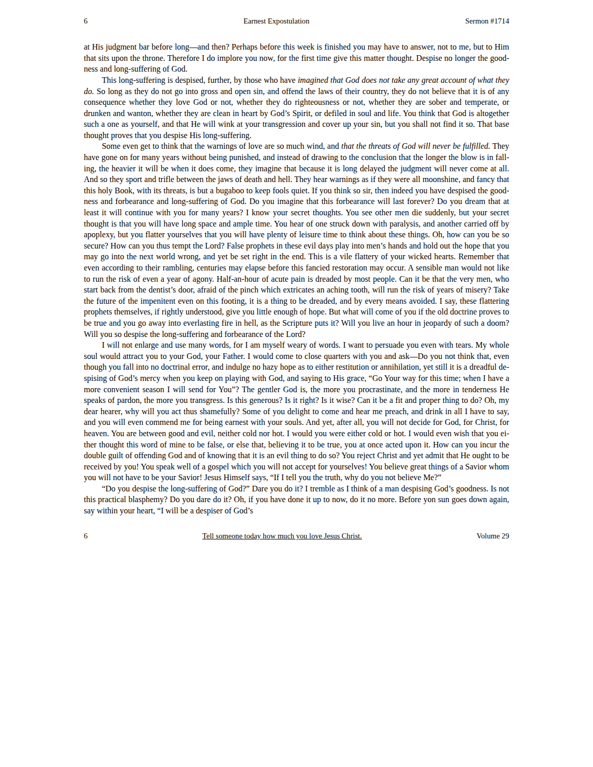6 Earnest Expostulation Sermon #1714
at His judgment bar before long—and then? Perhaps before this week is finished you may have to answer, not to me, but to Him that sits upon the throne. Therefore I do implore you now, for the first time give this matter thought. Despise no longer the goodness and long-suffering of God.
This long-suffering is despised, further, by those who have imagined that God does not take any great account of what they do. So long as they do not go into gross and open sin, and offend the laws of their country, they do not believe that it is of any consequence whether they love God or not, whether they do righteousness or not, whether they are sober and temperate, or drunken and wanton, whether they are clean in heart by God’s Spirit, or defiled in soul and life. You think that God is altogether such a one as yourself, and that He will wink at your transgression and cover up your sin, but you shall not find it so. That base thought proves that you despise His long-suffering.
Some even get to think that the warnings of love are so much wind, and that the threats of God will never be fulfilled. They have gone on for many years without being punished, and instead of drawing to the conclusion that the longer the blow is in falling, the heavier it will be when it does come, they imagine that because it is long delayed the judgment will never come at all. And so they sport and trifle between the jaws of death and hell. They hear warnings as if they were all moonshine, and fancy that this holy Book, with its threats, is but a bugaboo to keep fools quiet. If you think so sir, then indeed you have despised the goodness and forbearance and long-suffering of God. Do you imagine that this forbearance will last forever? Do you dream that at least it will continue with you for many years? I know your secret thoughts. You see other men die suddenly, but your secret thought is that you will have long space and ample time. You hear of one struck down with paralysis, and another carried off by apoplexy, but you flatter yourselves that you will have plenty of leisure time to think about these things. Oh, how can you be so secure? How can you thus tempt the Lord? False prophets in these evil days play into men’s hands and hold out the hope that you may go into the next world wrong, and yet be set right in the end. This is a vile flattery of your wicked hearts. Remember that even according to their rambling, centuries may elapse before this fancied restoration may occur. A sensible man would not like to run the risk of even a year of agony. Half-an-hour of acute pain is dreaded by most people. Can it be that the very men, who start back from the dentist’s door, afraid of the pinch which extricates an aching tooth, will run the risk of years of misery? Take the future of the impenitent even on this footing, it is a thing to be dreaded, and by every means avoided. I say, these flattering prophets themselves, if rightly understood, give you little enough of hope. But what will come of you if the old doctrine proves to be true and you go away into everlasting fire in hell, as the Scripture puts it? Will you live an hour in jeopardy of such a doom? Will you so despise the long-suffering and forbearance of the Lord?
I will not enlarge and use many words, for I am myself weary of words. I want to persuade you even with tears. My whole soul would attract you to your God, your Father. I would come to close quarters with you and ask—Do you not think that, even though you fall into no doctrinal error, and indulge no hazy hope as to either restitution or annihilation, yet still it is a dreadful despising of God’s mercy when you keep on playing with God, and saying to His grace, “Go Your way for this time; when I have a more convenient season I will send for You”? The gentler God is, the more you procrastinate, and the more in tenderness He speaks of pardon, the more you transgress. Is this generous? Is it right? Is it wise? Can it be a fit and proper thing to do? Oh, my dear hearer, why will you act thus shamefully? Some of you delight to come and hear me preach, and drink in all I have to say, and you will even commend me for being earnest with your souls. And yet, after all, you will not decide for God, for Christ, for heaven. You are between good and evil, neither cold nor hot. I would you were either cold or hot. I would even wish that you either thought this word of mine to be false, or else that, believing it to be true, you at once acted upon it. How can you incur the double guilt of offending God and of knowing that it is an evil thing to do so? You reject Christ and yet admit that He ought to be received by you! You speak well of a gospel which you will not accept for yourselves! You believe great things of a Savior whom you will not have to be your Savior! Jesus Himself says, “If I tell you the truth, why do you not believe Me?”
“Do you despise the long-suffering of God?” Dare you do it? I tremble as I think of a man despising God’s goodness. Is not this practical blasphemy? Do you dare do it? Oh, if you have done it up to now, do it no more. Before yon sun goes down again, say within your heart, “I will be a despiser of God’s
6 Tell someone today how much you love Jesus Christ. Volume 29